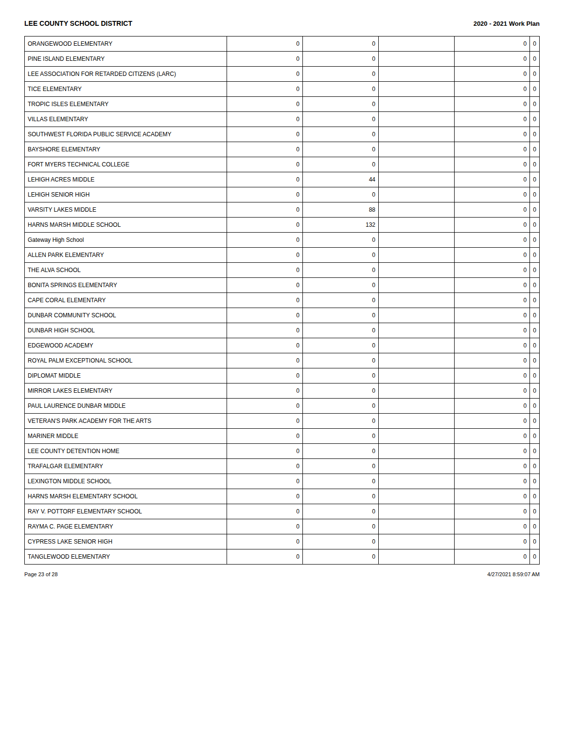LEE COUNTY SCHOOL DISTRICT 2020 - 2021 Work Plan
| ORANGEWOOD ELEMENTARY | 0 | 0 | | 0 | 0 |
| PINE ISLAND ELEMENTARY | 0 | 0 | | 0 | 0 |
| LEE ASSOCIATION FOR RETARDED CITIZENS (LARC) | 0 | 0 | | 0 | 0 |
| TICE ELEMENTARY | 0 | 0 | | 0 | 0 |
| TROPIC ISLES ELEMENTARY | 0 | 0 | | 0 | 0 |
| VILLAS ELEMENTARY | 0 | 0 | | 0 | 0 |
| SOUTHWEST FLORIDA PUBLIC SERVICE ACADEMY | 0 | 0 | | 0 | 0 |
| BAYSHORE ELEMENTARY | 0 | 0 | | 0 | 0 |
| FORT MYERS TECHNICAL COLLEGE | 0 | 0 | | 0 | 0 |
| LEHIGH ACRES MIDDLE | 0 | 44 | | 0 | 0 |
| LEHIGH SENIOR HIGH | 0 | 0 | | 0 | 0 |
| VARSITY LAKES MIDDLE | 0 | 88 | | 0 | 0 |
| HARNS MARSH MIDDLE SCHOOL | 0 | 132 | | 0 | 0 |
| Gateway High School | 0 | 0 | | 0 | 0 |
| ALLEN PARK ELEMENTARY | 0 | 0 | | 0 | 0 |
| THE ALVA SCHOOL | 0 | 0 | | 0 | 0 |
| BONITA SPRINGS ELEMENTARY | 0 | 0 | | 0 | 0 |
| CAPE CORAL ELEMENTARY | 0 | 0 | | 0 | 0 |
| DUNBAR COMMUNITY SCHOOL | 0 | 0 | | 0 | 0 |
| DUNBAR HIGH SCHOOL | 0 | 0 | | 0 | 0 |
| EDGEWOOD ACADEMY | 0 | 0 | | 0 | 0 |
| ROYAL PALM EXCEPTIONAL SCHOOL | 0 | 0 | | 0 | 0 |
| DIPLOMAT MIDDLE | 0 | 0 | | 0 | 0 |
| MIRROR LAKES ELEMENTARY | 0 | 0 | | 0 | 0 |
| PAUL LAURENCE DUNBAR MIDDLE | 0 | 0 | | 0 | 0 |
| VETERAN'S PARK ACADEMY FOR THE ARTS | 0 | 0 | | 0 | 0 |
| MARINER MIDDLE | 0 | 0 | | 0 | 0 |
| LEE COUNTY DETENTION HOME | 0 | 0 | | 0 | 0 |
| TRAFALGAR ELEMENTARY | 0 | 0 | | 0 | 0 |
| LEXINGTON MIDDLE SCHOOL | 0 | 0 | | 0 | 0 |
| HARNS MARSH ELEMENTARY SCHOOL | 0 | 0 | | 0 | 0 |
| RAY V. POTTORF ELEMENTARY SCHOOL | 0 | 0 | | 0 | 0 |
| RAYMA C. PAGE ELEMENTARY | 0 | 0 | | 0 | 0 |
| CYPRESS LAKE SENIOR HIGH | 0 | 0 | | 0 | 0 |
| TANGLEWOOD ELEMENTARY | 0 | 0 | | 0 | 0 |
Page 23 of 28 4/27/2021 8:59:07 AM